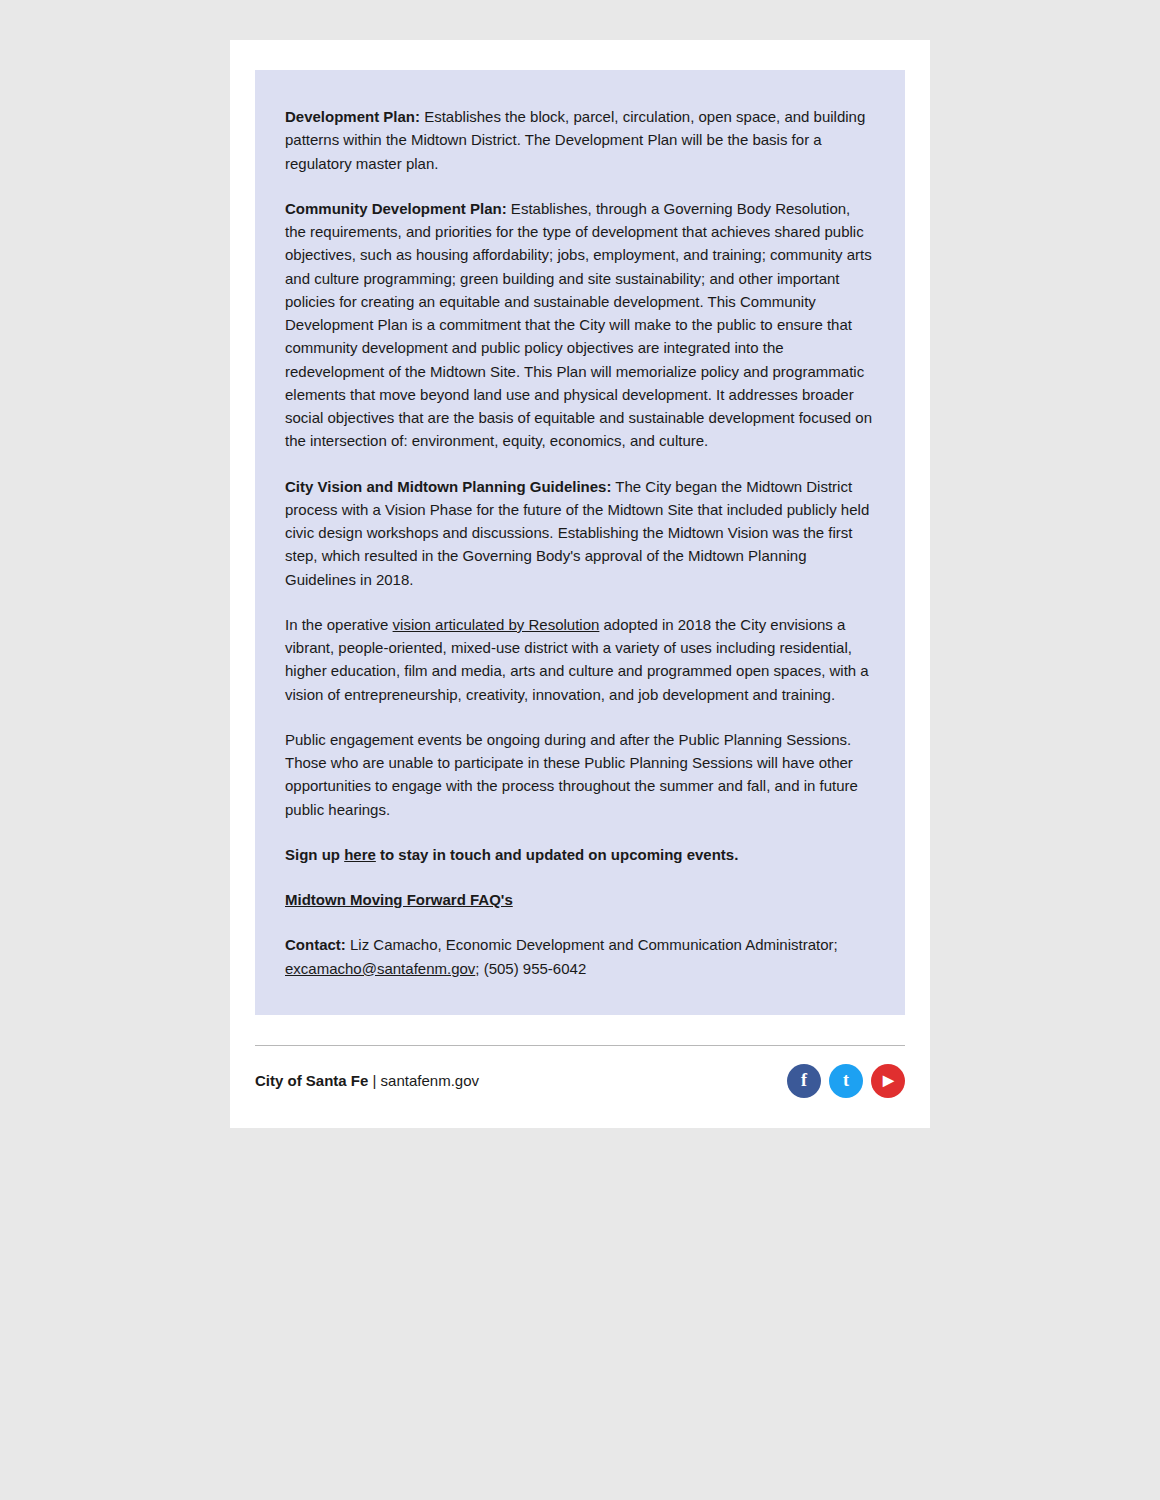Development Plan: Establishes the block, parcel, circulation, open space, and building patterns within the Midtown District. The Development Plan will be the basis for a regulatory master plan.
Community Development Plan: Establishes, through a Governing Body Resolution, the requirements, and priorities for the type of development that achieves shared public objectives, such as housing affordability; jobs, employment, and training; community arts and culture programming; green building and site sustainability; and other important policies for creating an equitable and sustainable development. This Community Development Plan is a commitment that the City will make to the public to ensure that community development and public policy objectives are integrated into the redevelopment of the Midtown Site. This Plan will memorialize policy and programmatic elements that move beyond land use and physical development. It addresses broader social objectives that are the basis of equitable and sustainable development focused on the intersection of: environment, equity, economics, and culture.
City Vision and Midtown Planning Guidelines: The City began the Midtown District process with a Vision Phase for the future of the Midtown Site that included publicly held civic design workshops and discussions. Establishing the Midtown Vision was the first step, which resulted in the Governing Body's approval of the Midtown Planning Guidelines in 2018.
In the operative vision articulated by Resolution adopted in 2018 the City envisions a vibrant, people-oriented, mixed-use district with a variety of uses including residential, higher education, film and media, arts and culture and programmed open spaces, with a vision of entrepreneurship, creativity, innovation, and job development and training.
Public engagement events be ongoing during and after the Public Planning Sessions. Those who are unable to participate in these Public Planning Sessions will have other opportunities to engage with the process throughout the summer and fall, and in future public hearings.
Sign up here to stay in touch and updated on upcoming events.
Midtown Moving Forward FAQ's
Contact: Liz Camacho, Economic Development and Communication Administrator; excamacho@santafenm.gov; (505) 955-6042
City of Santa Fe | santafenm.gov
f t ▶